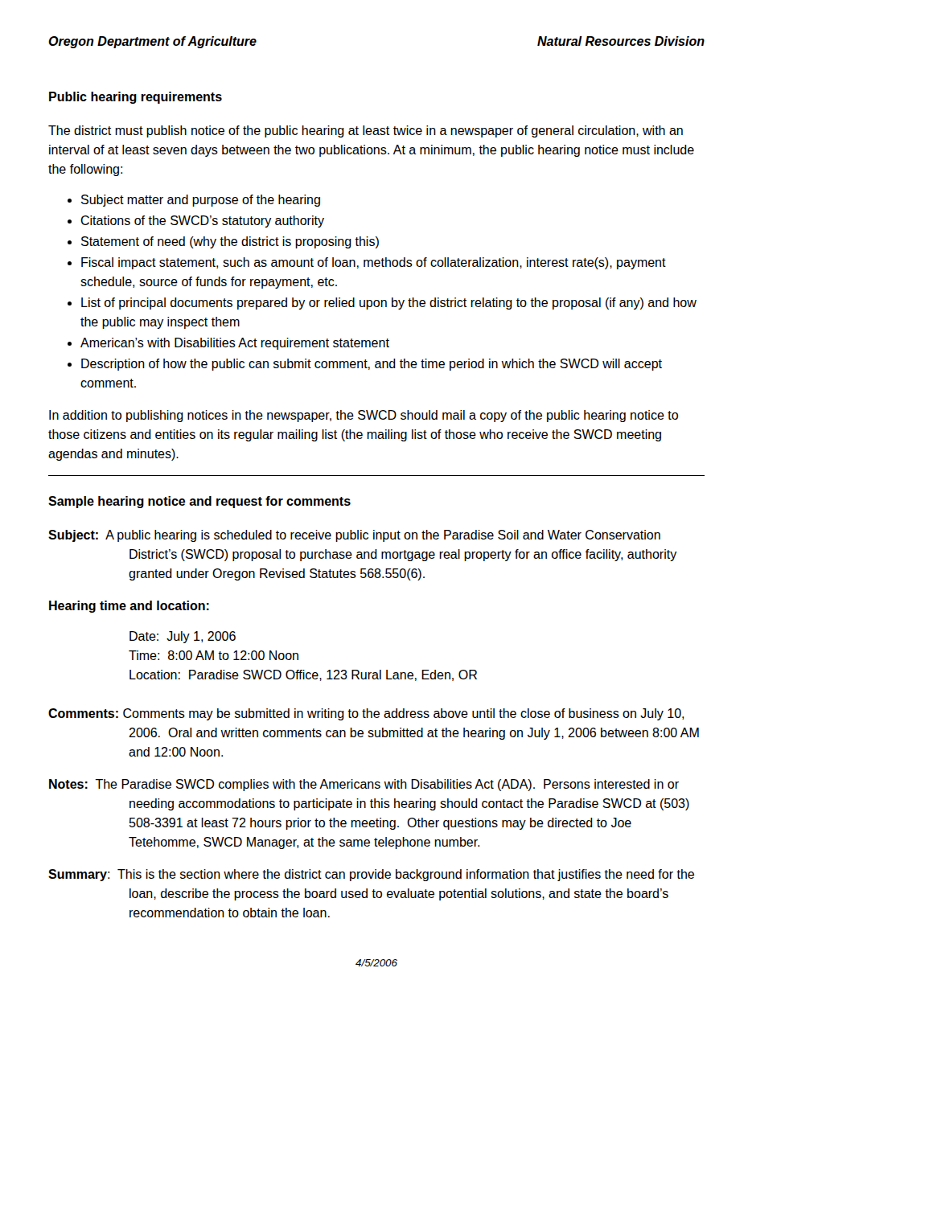Oregon Department of Agriculture
Natural Resources Division
Public hearing requirements
The district must publish notice of the public hearing at least twice in a newspaper of general circulation, with an interval of at least seven days between the two publications. At a minimum, the public hearing notice must include the following:
Subject matter and purpose of the hearing
Citations of the SWCD’s statutory authority
Statement of need (why the district is proposing this)
Fiscal impact statement, such as amount of loan, methods of collateralization, interest rate(s), payment schedule, source of funds for repayment, etc.
List of principal documents prepared by or relied upon by the district relating to the proposal (if any) and how the public may inspect them
American’s with Disabilities Act requirement statement
Description of how the public can submit comment, and the time period in which the SWCD will accept comment.
In addition to publishing notices in the newspaper, the SWCD should mail a copy of the public hearing notice to those citizens and entities on its regular mailing list (the mailing list of those who receive the SWCD meeting agendas and minutes).
Sample hearing notice and request for comments
Subject: A public hearing is scheduled to receive public input on the Paradise Soil and Water Conservation District’s (SWCD) proposal to purchase and mortgage real property for an office facility, authority granted under Oregon Revised Statutes 568.550(6).
Hearing time and location:
Date: July 1, 2006
Time: 8:00 AM to 12:00 Noon
Location: Paradise SWCD Office, 123 Rural Lane, Eden, OR
Comments: Comments may be submitted in writing to the address above until the close of business on July 10, 2006. Oral and written comments can be submitted at the hearing on July 1, 2006 between 8:00 AM and 12:00 Noon.
Notes: The Paradise SWCD complies with the Americans with Disabilities Act (ADA). Persons interested in or needing accommodations to participate in this hearing should contact the Paradise SWCD at (503) 508-3391 at least 72 hours prior to the meeting. Other questions may be directed to Joe Tetehomme, SWCD Manager, at the same telephone number.
Summary: This is the section where the district can provide background information that justifies the need for the loan, describe the process the board used to evaluate potential solutions, and state the board’s recommendation to obtain the loan.
4/5/2006